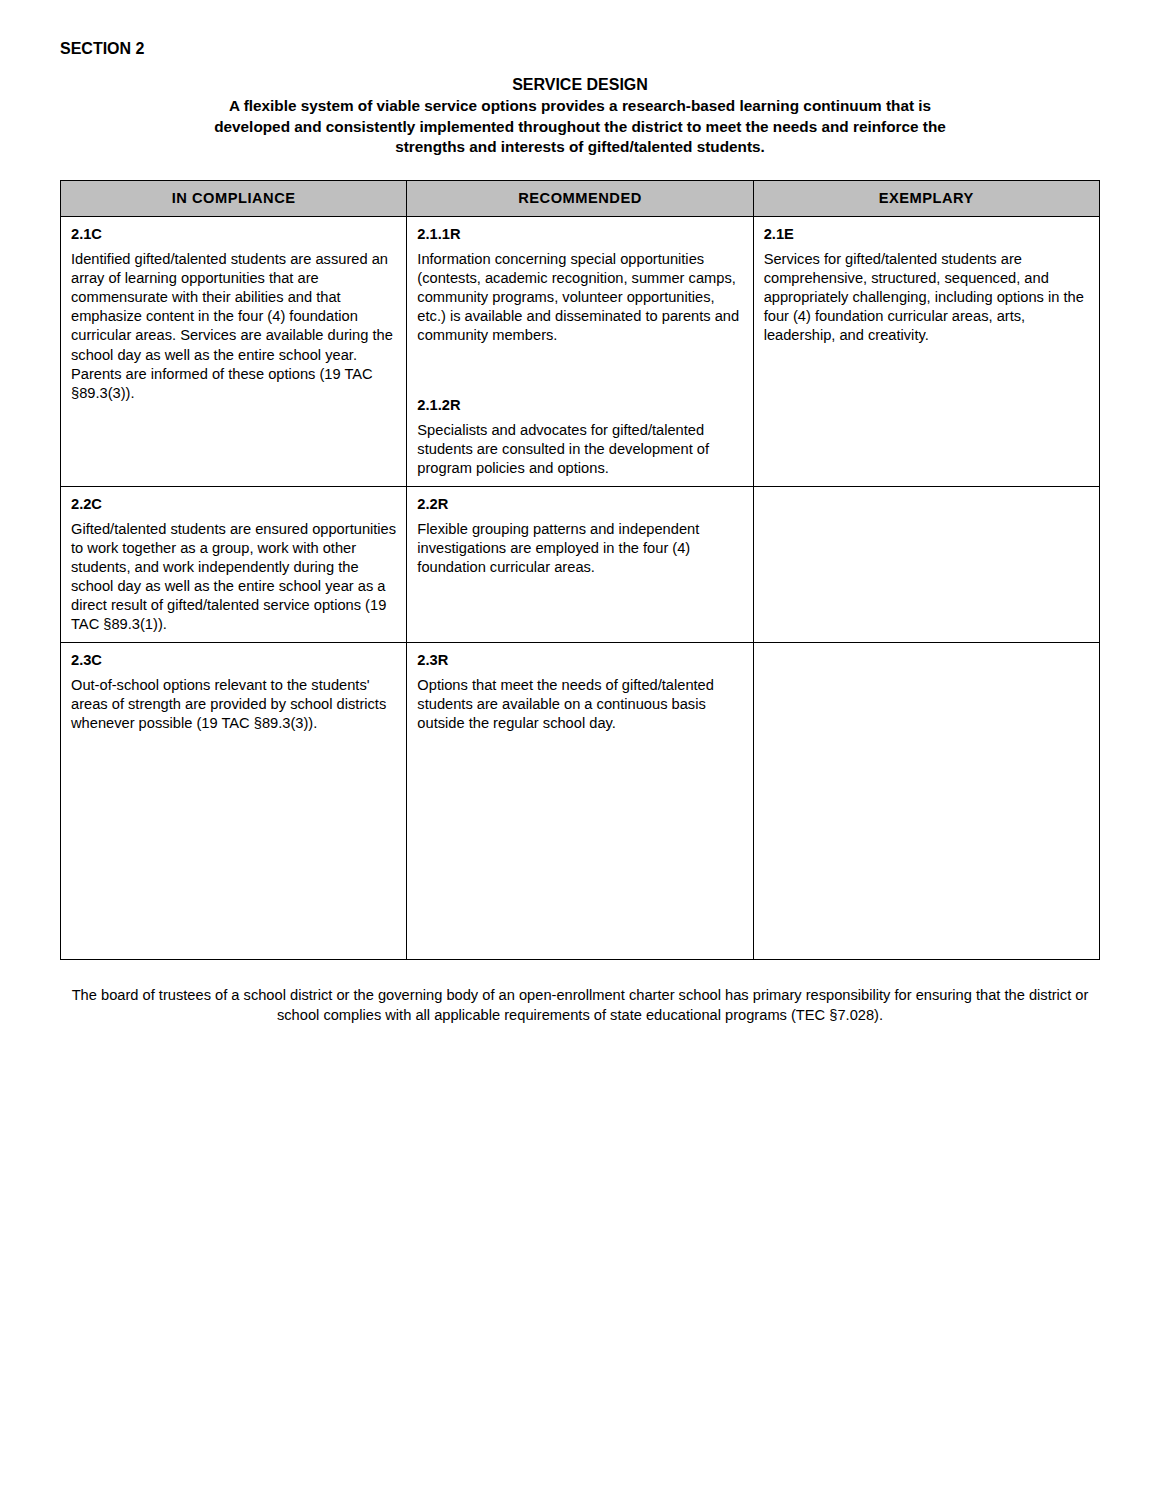SECTION 2
SERVICE DESIGN
A flexible system of viable service options provides a research-based learning continuum that is
developed and consistently implemented throughout the district to meet the needs and reinforce the
strengths and interests of gifted/talented students.
| IN COMPLIANCE | RECOMMENDED | EXEMPLARY |
| --- | --- | --- |
| 2.1C Identified gifted/talented students are assured an array of learning opportunities that are commensurate with their abilities and that emphasize content in the four (4) foundation curricular areas. Services are available during the school day as well as the entire school year. Parents are informed of these options (19 TAC §89.3(3)). | 2.1.1R Information concerning special opportunities (contests, academic recognition, summer camps, community programs, volunteer opportunities, etc.) is available and disseminated to parents and community members. 2.1.2R Specialists and advocates for gifted/talented students are consulted in the development of program policies and options. | 2.1E Services for gifted/talented students are comprehensive, structured, sequenced, and appropriately challenging, including options in the four (4) foundation curricular areas, arts, leadership, and creativity. |
| 2.2C Gifted/talented students are ensured opportunities to work together as a group, work with other students, and work independently during the school day as well as the entire school year as a direct result of gifted/talented service options (19 TAC §89.3(1)). | 2.2R Flexible grouping patterns and independent investigations are employed in the four (4) foundation curricular areas. | |
| 2.3C Out-of-school options relevant to the students' areas of strength are provided by school districts whenever possible (19 TAC §89.3(3)). | 2.3R Options that meet the needs of gifted/talented students are available on a continuous basis outside the regular school day. | |
The board of trustees of a school district or the governing body of an open-enrollment charter school has primary responsibility for ensuring that the district or school complies with all applicable requirements of state educational programs (TEC §7.028).